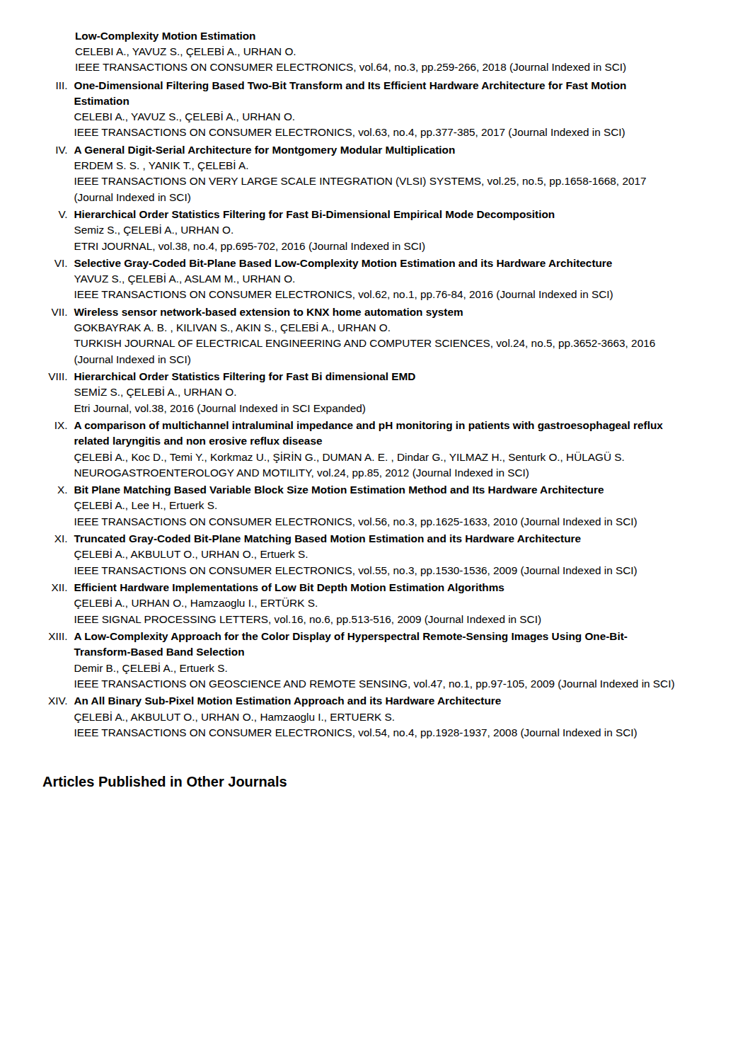Low-Complexity Motion Estimation
CELEBI A., YAVUZ S., ÇELEBİ A., URHAN O.
IEEE TRANSACTIONS ON CONSUMER ELECTRONICS, vol.64, no.3, pp.259-266, 2018 (Journal Indexed in SCI)
One-Dimensional Filtering Based Two-Bit Transform and Its Efficient Hardware Architecture for Fast Motion Estimation
CELEBI A., YAVUZ S., ÇELEBİ A., URHAN O.
IEEE TRANSACTIONS ON CONSUMER ELECTRONICS, vol.63, no.4, pp.377-385, 2017 (Journal Indexed in SCI)
A General Digit-Serial Architecture for Montgomery Modular Multiplication
ERDEM S. S. , YANIK T., ÇELEBİ A.
IEEE TRANSACTIONS ON VERY LARGE SCALE INTEGRATION (VLSI) SYSTEMS, vol.25, no.5, pp.1658-1668, 2017 (Journal Indexed in SCI)
Hierarchical Order Statistics Filtering for Fast Bi-Dimensional Empirical Mode Decomposition
Semiz S., ÇELEBİ A., URHAN O.
ETRI JOURNAL, vol.38, no.4, pp.695-702, 2016 (Journal Indexed in SCI)
Selective Gray-Coded Bit-Plane Based Low-Complexity Motion Estimation and its Hardware Architecture
YAVUZ S., ÇELEBİ A., ASLAM M., URHAN O.
IEEE TRANSACTIONS ON CONSUMER ELECTRONICS, vol.62, no.1, pp.76-84, 2016 (Journal Indexed in SCI)
Wireless sensor network-based extension to KNX home automation system
GOKBAYRAK A. B. , KILIVAN S., AKIN S., ÇELEBİ A., URHAN O.
TURKISH JOURNAL OF ELECTRICAL ENGINEERING AND COMPUTER SCIENCES, vol.24, no.5, pp.3652-3663, 2016 (Journal Indexed in SCI)
Hierarchical Order Statistics Filtering for Fast Bi dimensional EMD
SEMİZ S., ÇELEBİ A., URHAN O.
Etri Journal, vol.38, 2016 (Journal Indexed in SCI Expanded)
A comparison of multichannel intraluminal impedance and pH monitoring in patients with gastroesophageal reflux related laryngitis and non erosive reflux disease
ÇELEBİ A., Koc D., Temi Y., Korkmaz U., ŞİRİN G., DUMAN A. E. , Dindar G., YILMAZ H., Senturk O., HÜLAGÜ S.
NEUROGASTROENTEROLOGY AND MOTILITY, vol.24, pp.85, 2012 (Journal Indexed in SCI)
Bit Plane Matching Based Variable Block Size Motion Estimation Method and Its Hardware Architecture
ÇELEBİ A., Lee H., Ertuerk S.
IEEE TRANSACTIONS ON CONSUMER ELECTRONICS, vol.56, no.3, pp.1625-1633, 2010 (Journal Indexed in SCI)
Truncated Gray-Coded Bit-Plane Matching Based Motion Estimation and its Hardware Architecture
ÇELEBİ A., AKBULUT O., URHAN O., Ertuerk S.
IEEE TRANSACTIONS ON CONSUMER ELECTRONICS, vol.55, no.3, pp.1530-1536, 2009 (Journal Indexed in SCI)
Efficient Hardware Implementations of Low Bit Depth Motion Estimation Algorithms
ÇELEBİ A., URHAN O., Hamzaoglu I., ERTÜRK S.
IEEE SIGNAL PROCESSING LETTERS, vol.16, no.6, pp.513-516, 2009 (Journal Indexed in SCI)
A Low-Complexity Approach for the Color Display of Hyperspectral Remote-Sensing Images Using One-Bit-Transform-Based Band Selection
Demir B., ÇELEBİ A., Ertuerk S.
IEEE TRANSACTIONS ON GEOSCIENCE AND REMOTE SENSING, vol.47, no.1, pp.97-105, 2009 (Journal Indexed in SCI)
An All Binary Sub-Pixel Motion Estimation Approach and its Hardware Architecture
ÇELEBİ A., AKBULUT O., URHAN O., Hamzaoglu I., ERTUERK S.
IEEE TRANSACTIONS ON CONSUMER ELECTRONICS, vol.54, no.4, pp.1928-1937, 2008 (Journal Indexed in SCI)
Articles Published in Other Journals